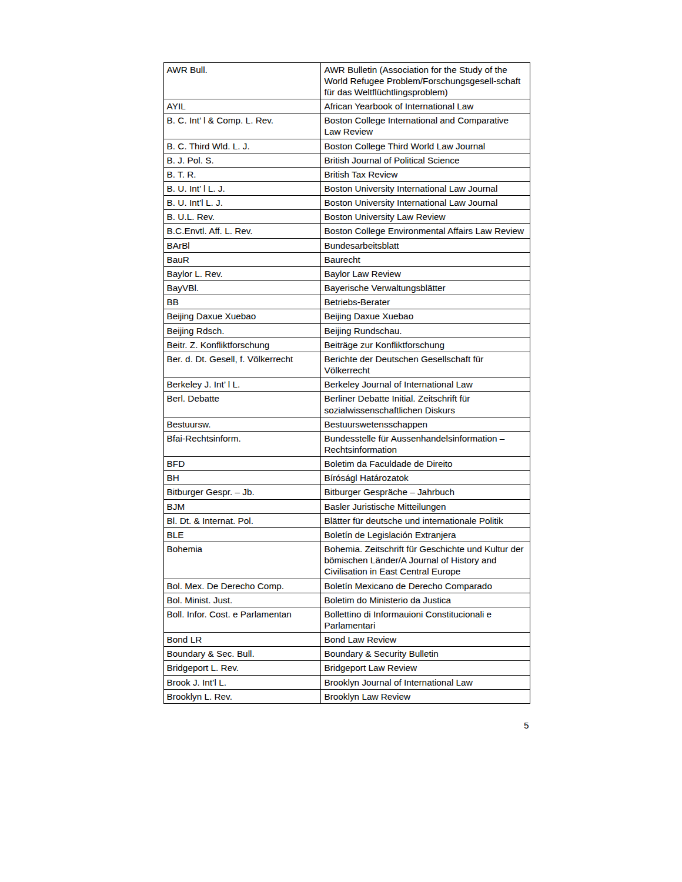| AWR Bull. | AWR Bulletin (Association for the Study of the World Refugee Problem/Forschungsgesell-schaft für das Weltflüchtlingsproblem) |
| AYIL | African Yearbook of International Law |
| B. C. Int’ l & Comp. L. Rev. | Boston College International and Comparative Law Review |
| B. C. Third Wld. L. J. | Boston College Third World Law Journal |
| B. J. Pol. S. | British Journal of Political Science |
| B. T. R. | British Tax Review |
| B. U. Int’ l L. J. | Boston University International Law Journal |
| B. U. Int’l L. J. | Boston University International Law Journal |
| B. U.L. Rev. | Boston University Law Review |
| B.C.Envtl. Aff. L. Rev. | Boston College Environmental Affairs Law Review |
| BArBl | Bundesarbeitsblatt |
| BauR | Baurecht |
| Baylor L. Rev. | Baylor Law Review |
| BayVBl. | Bayerische Verwaltungsblätter |
| BB | Betriebs-Berater |
| Beijing Daxue Xuebao | Beijing Daxue Xuebao |
| Beijing Rdsch. | Beijing Rundschau. |
| Beitr. Z. Konfliktforschung | Beiträge zur Konfliktforschung |
| Ber. d. Dt. Gesell, f. Völkerrecht | Berichte der Deutschen Gesellschaft für Völkerrecht |
| Berkeley J. Int’ l L. | Berkeley Journal of International Law |
| Berl. Debatte | Berliner Debatte Initial. Zeitschrift für sozialwissenschaftlichen Diskurs |
| Bestuursw. | Bestuurswetensschappen |
| Bfai-Rechtsinform. | Bundesstelle für Aussenhandelsinformation – Rechtsinformation |
| BFD | Boletim da Faculdade de Direito |
| BH | Bíróságl Határozatok |
| Bitburger Gespr. – Jb. | Bitburger Gespräche – Jahrbuch |
| BJM | Basler Juristische Mitteilungen |
| Bl. Dt. & Internat. Pol. | Blätter für deutsche und internationale Politik |
| BLE | Boletín de Legislación Extranjera |
| Bohemia | Bohemia. Zeitschrift für Geschichte und Kultur der bömischen Länder/A Journal of History and Civilisation in East Central Europe |
| Bol. Mex. De Derecho Comp. | Boletín Mexicano de Derecho Comparado |
| Bol. Minist. Just. | Boletim do Ministerio da Justica |
| Boll. Infor. Cost. e Parlamentan | Bollettino di Informauioni Constitucionali e Parlamentari |
| Bond LR | Bond Law Review |
| Boundary & Sec. Bull. | Boundary & Security Bulletin |
| Bridgeport L. Rev. | Bridgeport Law Review |
| Brook J. Int’l L. | Brooklyn Journal of International Law |
| Brooklyn L. Rev. | Brooklyn Law Review |
5